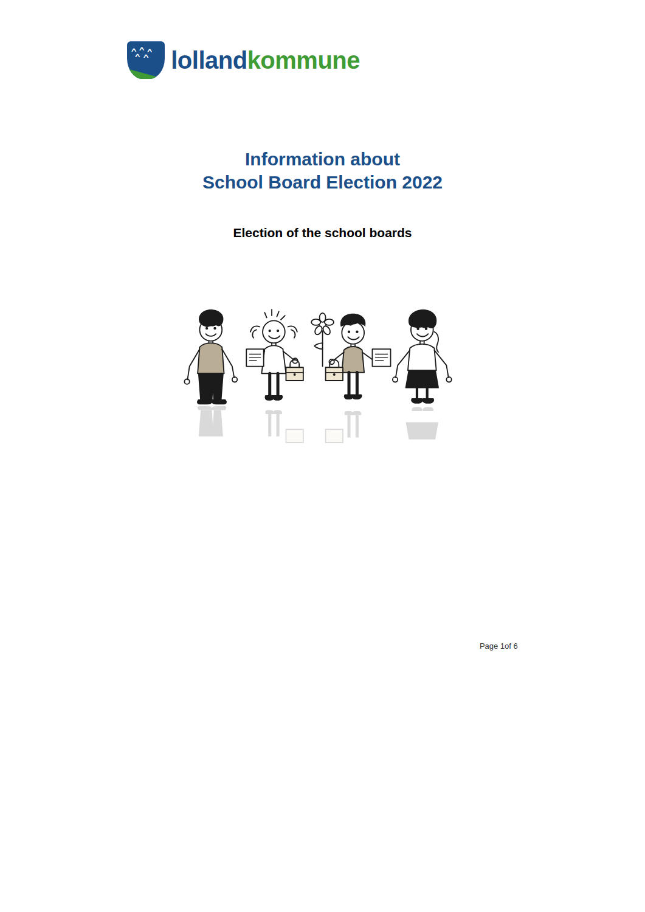lolland kommune
Information about
School Board Election 2022
Election of the school boards
Illustration of a family: two adults and two children with papers, a flower and school bags
Page 1of 6